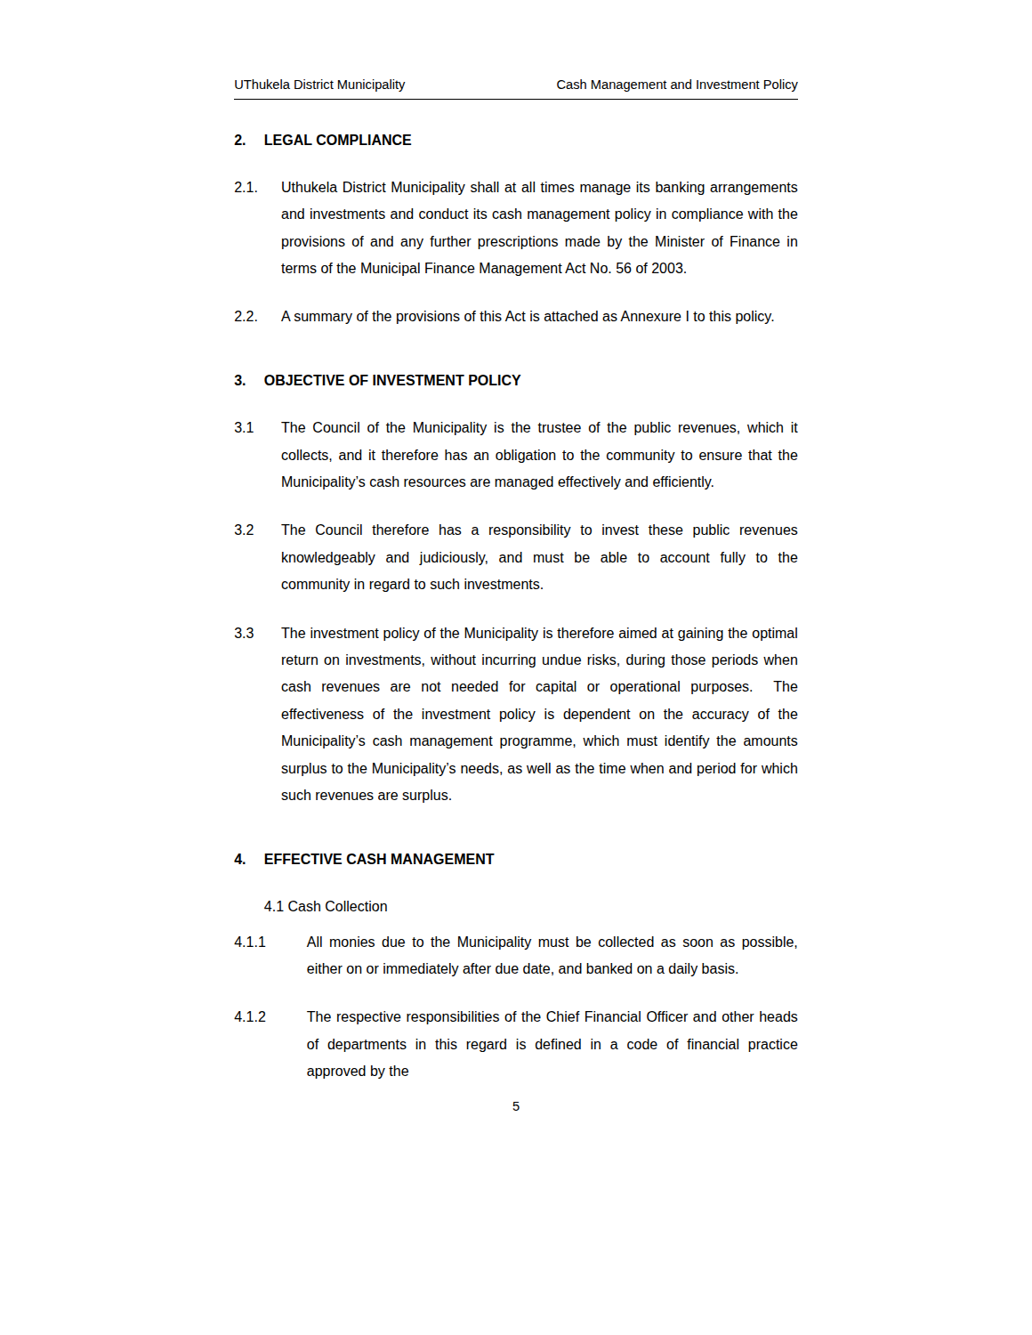UThukela District Municipality Cash Management and Investment Policy
2. LEGAL COMPLIANCE
2.1. Uthukela District Municipality shall at all times manage its banking arrangements and investments and conduct its cash management policy in compliance with the provisions of and any further prescriptions made by the Minister of Finance in terms of the Municipal Finance Management Act No. 56 of 2003.
2.2. A summary of the provisions of this Act is attached as Annexure I to this policy.
3. OBJECTIVE OF INVESTMENT POLICY
3.1 The Council of the Municipality is the trustee of the public revenues, which it collects, and it therefore has an obligation to the community to ensure that the Municipality’s cash resources are managed effectively and efficiently.
3.2 The Council therefore has a responsibility to invest these public revenues knowledgeably and judiciously, and must be able to account fully to the community in regard to such investments.
3.3 The investment policy of the Municipality is therefore aimed at gaining the optimal return on investments, without incurring undue risks, during those periods when cash revenues are not needed for capital or operational purposes. The effectiveness of the investment policy is dependent on the accuracy of the Municipality’s cash management programme, which must identify the amounts surplus to the Municipality’s needs, as well as the time when and period for which such revenues are surplus.
4. EFFECTIVE CASH MANAGEMENT
4.1 Cash Collection
4.1.1 All monies due to the Municipality must be collected as soon as possible, either on or immediately after due date, and banked on a daily basis.
4.1.2 The respective responsibilities of the Chief Financial Officer and other heads of departments in this regard is defined in a code of financial practice approved by the
5